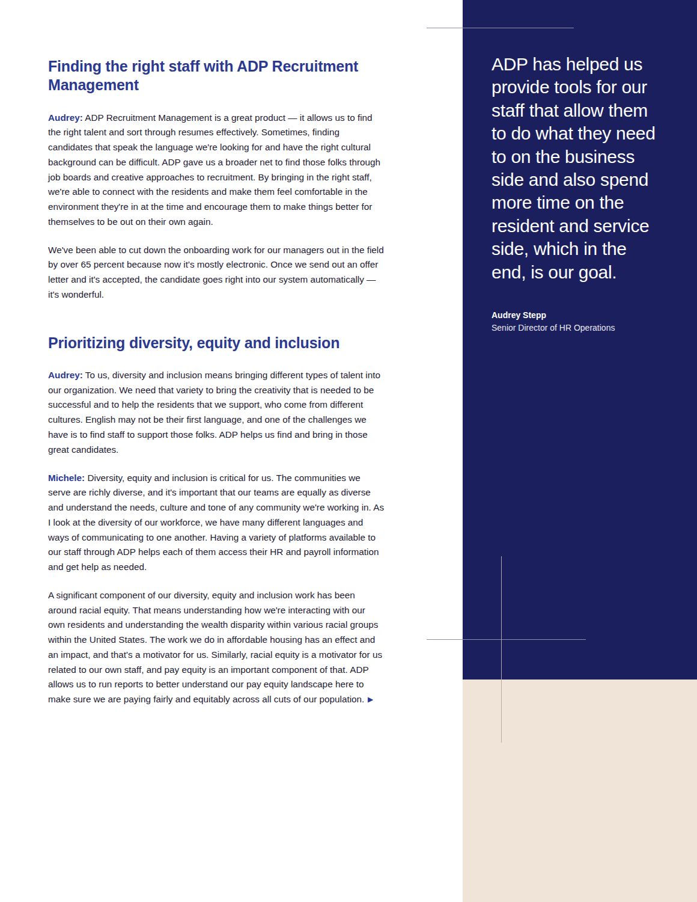Finding the right staff with ADP Recruitment Management
Audrey: ADP Recruitment Management is a great product — it allows us to find the right talent and sort through resumes effectively. Sometimes, finding candidates that speak the language we're looking for and have the right cultural background can be difficult. ADP gave us a broader net to find those folks through job boards and creative approaches to recruitment. By bringing in the right staff, we're able to connect with the residents and make them feel comfortable in the environment they're in at the time and encourage them to make things better for themselves to be out on their own again.
We've been able to cut down the onboarding work for our managers out in the field by over 65 percent because now it's mostly electronic. Once we send out an offer letter and it's accepted, the candidate goes right into our system automatically — it's wonderful.
Prioritizing diversity, equity and inclusion
Audrey: To us, diversity and inclusion means bringing different types of talent into our organization. We need that variety to bring the creativity that is needed to be successful and to help the residents that we support, who come from different cultures. English may not be their first language, and one of the challenges we have is to find staff to support those folks. ADP helps us find and bring in those great candidates.
Michele: Diversity, equity and inclusion is critical for us. The communities we serve are richly diverse, and it's important that our teams are equally as diverse and understand the needs, culture and tone of any community we're working in. As I look at the diversity of our workforce, we have many different languages and ways of communicating to one another. Having a variety of platforms available to our staff through ADP helps each of them access their HR and payroll information and get help as needed.
A significant component of our diversity, equity and inclusion work has been around racial equity. That means understanding how we're interacting with our own residents and understanding the wealth disparity within various racial groups within the United States. The work we do in affordable housing has an effect and an impact, and that's a motivator for us. Similarly, racial equity is a motivator for us related to our own staff, and pay equity is an important component of that. ADP allows us to run reports to better understand our pay equity landscape here to make sure we are paying fairly and equitably across all cuts of our population.▶
ADP has helped us provide tools for our staff that allow them to do what they need to on the business side and also spend more time on the resident and service side, which in the end, is our goal.
Audrey Stepp Senior Director of HR Operations